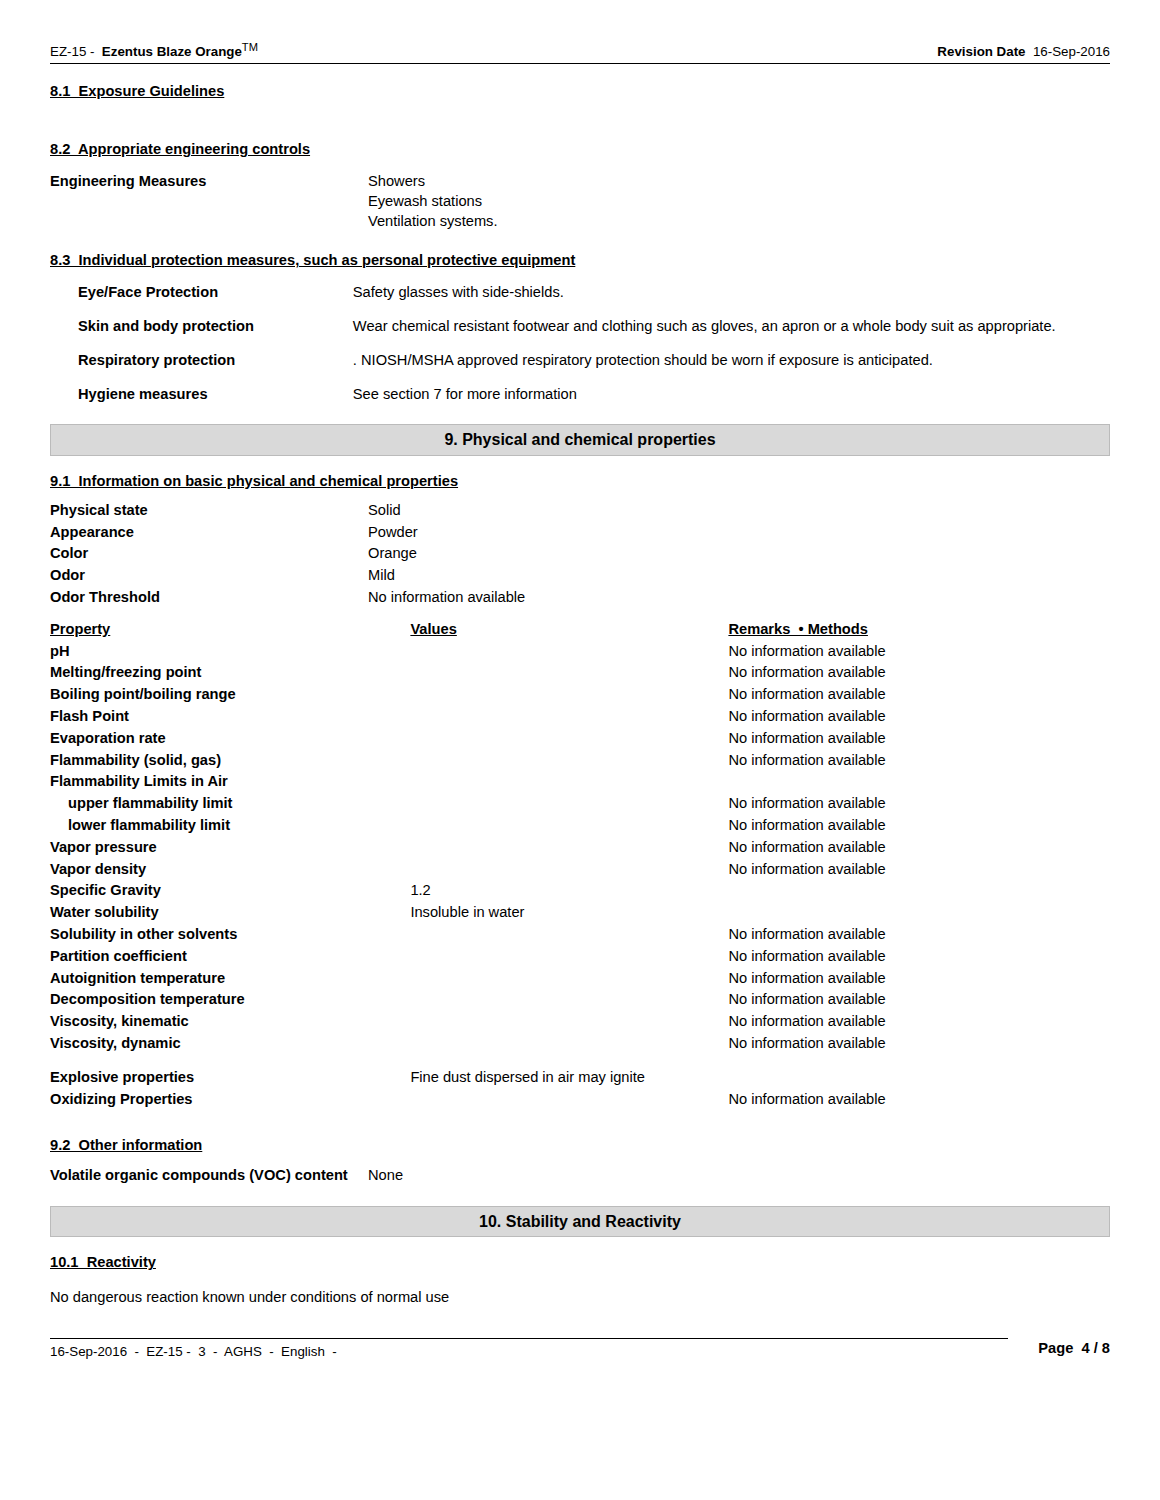EZ-15 - Ezentus Blaze OrangeTM
Revision Date 16-Sep-2016
8.1 Exposure Guidelines
8.2 Appropriate engineering controls
| Engineering Measures | Showers Eyewash stations Ventilation systems. |
8.3 Individual protection measures, such as personal protective equipment
| Eye/Face Protection | Safety glasses with side-shields. |
| Skin and body protection | Wear chemical resistant footwear and clothing such as gloves, an apron or a whole body suit as appropriate. |
| Respiratory protection | . NIOSH/MSHA approved respiratory protection should be worn if exposure is anticipated. |
| Hygiene measures | See section 7 for more information |
9. Physical and chemical properties
9.1 Information on basic physical and chemical properties
| Physical state | Solid |
| Appearance | Powder |
| Color | Orange |
| Odor | Mild |
| Odor Threshold | No information available |
| Property | Values | Remarks • Methods |
| --- | --- | --- |
| pH | | No information available |
| Melting/freezing point | | No information available |
| Boiling point/boiling range | | No information available |
| Flash Point | | No information available |
| Evaporation rate | | No information available |
| Flammability (solid, gas) | | No information available |
| Flammability Limits in Air | | |
| upper flammability limit | | No information available |
| lower flammability limit | | No information available |
| Vapor pressure | | No information available |
| Vapor density | | No information available |
| Specific Gravity | 1.2 | |
| Water solubility | Insoluble in water | |
| Solubility in other solvents | | No information available |
| Partition coefficient | | No information available |
| Autoignition temperature | | No information available |
| Decomposition temperature | | No information available |
| Viscosity, kinematic | | No information available |
| Viscosity, dynamic | | No information available |
| Explosive properties | Fine dust dispersed in air may ignite | |
| Oxidizing Properties | | No information available |
9.2 Other information
| Volatile organic compounds (VOC) content | None |
10. Stability and Reactivity
10.1 Reactivity
No dangerous reaction known under conditions of normal use
16-Sep-2016 - EZ-15 - 3 - AGHS - English -
Page 4 / 8